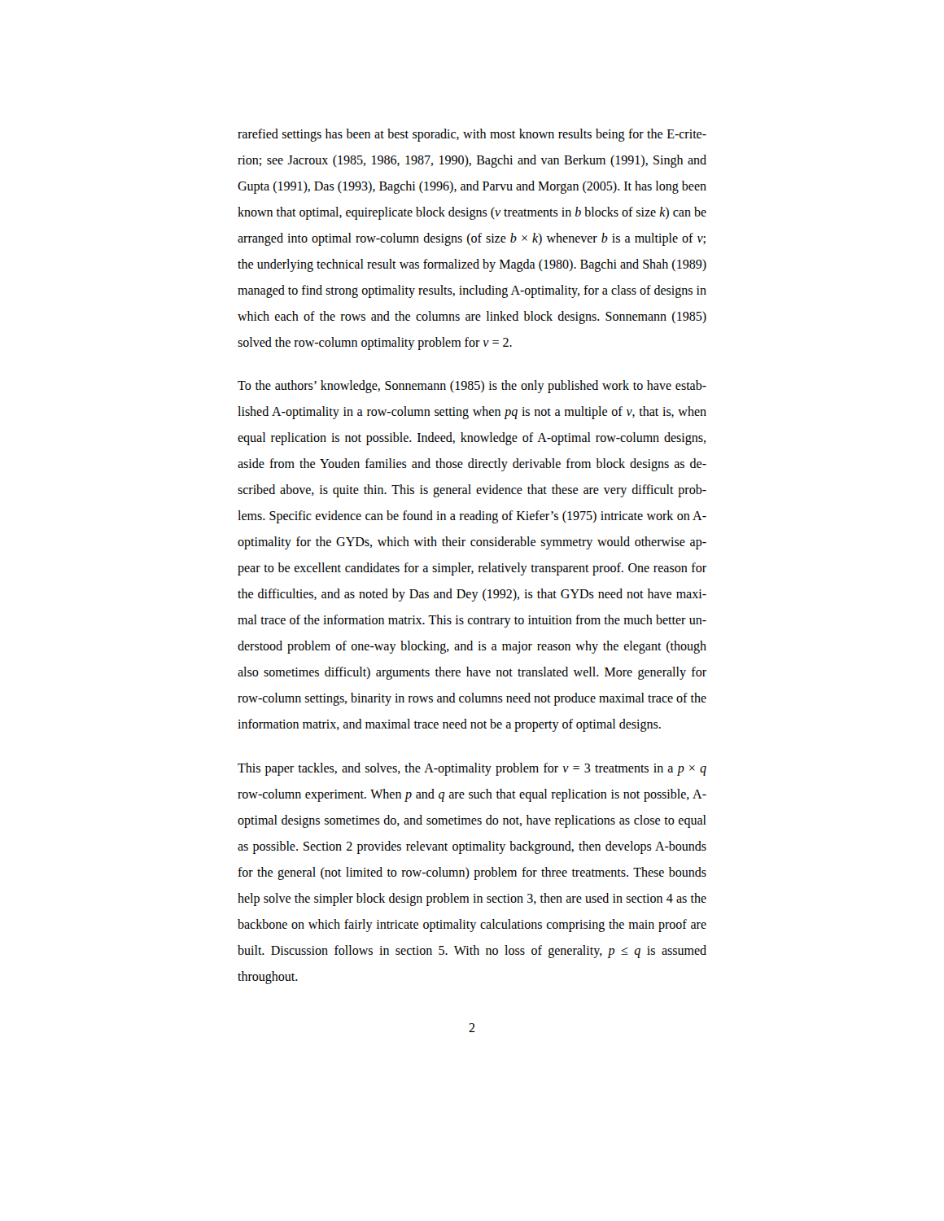rarefied settings has been at best sporadic, with most known results being for the E-criterion; see Jacroux (1985, 1986, 1987, 1990), Bagchi and van Berkum (1991), Singh and Gupta (1991), Das (1993), Bagchi (1996), and Parvu and Morgan (2005). It has long been known that optimal, equireplicate block designs (v treatments in b blocks of size k) can be arranged into optimal row-column designs (of size b × k) whenever b is a multiple of v; the underlying technical result was formalized by Magda (1980). Bagchi and Shah (1989) managed to find strong optimality results, including A-optimality, for a class of designs in which each of the rows and the columns are linked block designs. Sonnemann (1985) solved the row-column optimality problem for v = 2.
To the authors’ knowledge, Sonnemann (1985) is the only published work to have established A-optimality in a row-column setting when pq is not a multiple of v, that is, when equal replication is not possible. Indeed, knowledge of A-optimal row-column designs, aside from the Youden families and those directly derivable from block designs as described above, is quite thin. This is general evidence that these are very difficult problems. Specific evidence can be found in a reading of Kiefer’s (1975) intricate work on A-optimality for the GYDs, which with their considerable symmetry would otherwise appear to be excellent candidates for a simpler, relatively transparent proof. One reason for the difficulties, and as noted by Das and Dey (1992), is that GYDs need not have maximal trace of the information matrix. This is contrary to intuition from the much better understood problem of one-way blocking, and is a major reason why the elegant (though also sometimes difficult) arguments there have not translated well. More generally for row-column settings, binarity in rows and columns need not produce maximal trace of the information matrix, and maximal trace need not be a property of optimal designs.
This paper tackles, and solves, the A-optimality problem for v = 3 treatments in a p × q row-column experiment. When p and q are such that equal replication is not possible, A-optimal designs sometimes do, and sometimes do not, have replications as close to equal as possible. Section 2 provides relevant optimality background, then develops A-bounds for the general (not limited to row-column) problem for three treatments. These bounds help solve the simpler block design problem in section 3, then are used in section 4 as the backbone on which fairly intricate optimality calculations comprising the main proof are built. Discussion follows in section 5. With no loss of generality, p ≤ q is assumed throughout.
2